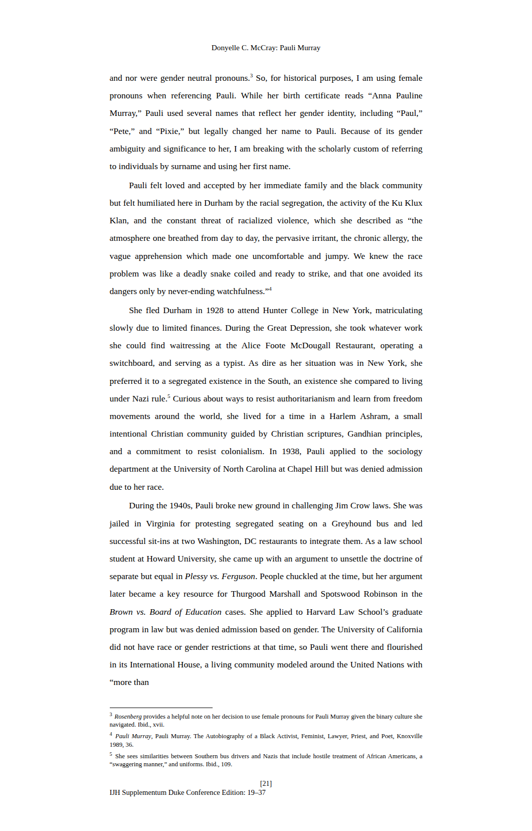Donyelle C. McCray: Pauli Murray
and nor were gender neutral pronouns.3 So, for historical purposes, I am using female pronouns when referencing Pauli. While her birth certificate reads “Anna Pauline Murray,” Pauli used several names that reflect her gender identity, including “Paul,” “Pete,” and “Pixie,” but legally changed her name to Pauli. Because of its gender ambiguity and significance to her, I am breaking with the scholarly custom of referring to individuals by surname and using her first name.
Pauli felt loved and accepted by her immediate family and the black community but felt humiliated here in Durham by the racial segregation, the activity of the Ku Klux Klan, and the constant threat of racialized violence, which she described as “the atmosphere one breathed from day to day, the pervasive irritant, the chronic allergy, the vague apprehension which made one uncomfortable and jumpy. We knew the race problem was like a deadly snake coiled and ready to strike, and that one avoided its dangers only by never-ending watchfulness.”4
She fled Durham in 1928 to attend Hunter College in New York, matriculating slowly due to limited finances. During the Great Depression, she took whatever work she could find waitressing at the Alice Foote McDougall Restaurant, operating a switchboard, and serving as a typist. As dire as her situation was in New York, she preferred it to a segregated existence in the South, an existence she compared to living under Nazi rule.5 Curious about ways to resist authoritarianism and learn from freedom movements around the world, she lived for a time in a Harlem Ashram, a small intentional Christian community guided by Christian scriptures, Gandhian principles, and a commitment to resist colonialism. In 1938, Pauli applied to the sociology department at the University of North Carolina at Chapel Hill but was denied admission due to her race.
During the 1940s, Pauli broke new ground in challenging Jim Crow laws. She was jailed in Virginia for protesting segregated seating on a Greyhound bus and led successful sit-ins at two Washington, DC restaurants to integrate them. As a law school student at Howard University, she came up with an argument to unsettle the doctrine of separate but equal in Plessy vs. Ferguson. People chuckled at the time, but her argument later became a key resource for Thurgood Marshall and Spotswood Robinson in the Brown vs. Board of Education cases. She applied to Harvard Law School’s graduate program in law but was denied admission based on gender. The University of California did not have race or gender restrictions at that time, so Pauli went there and flourished in its International House, a living community modeled around the United Nations with “more than
3 Rosenberg provides a helpful note on her decision to use female pronouns for Pauli Murray given the binary culture she navigated. Ibid., xvii.
4 Pauli Murray, Pauli Murray. The Autobiography of a Black Activist, Feminist, Lawyer, Priest, and Poet, Knoxville 1989, 36.
5 She sees similarities between Southern bus drivers and Nazis that include hostile treatment of African Americans, a “swaggering manner,” and uniforms. Ibid., 109.
[21]
IJH Supplementum Duke Conference Edition: 19–37